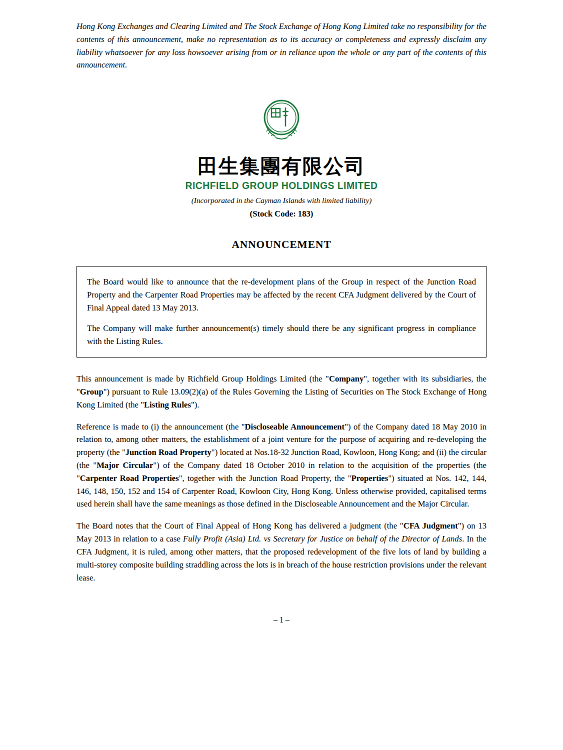Hong Kong Exchanges and Clearing Limited and The Stock Exchange of Hong Kong Limited take no responsibility for the contents of this announcement, make no representation as to its accuracy or completeness and expressly disclaim any liability whatsoever for any loss howsoever arising from or in reliance upon the whole or any part of the contents of this announcement.
田生集團有限公司
RICHFIELD GROUP HOLDINGS LIMITED
(Incorporated in the Cayman Islands with limited liability)
(Stock Code: 183)
ANNOUNCEMENT
The Board would like to announce that the re-development plans of the Group in respect of the Junction Road Property and the Carpenter Road Properties may be affected by the recent CFA Judgment delivered by the Court of Final Appeal dated 13 May 2013.
The Company will make further announcement(s) timely should there be any significant progress in compliance with the Listing Rules.
This announcement is made by Richfield Group Holdings Limited (the "Company", together with its subsidiaries, the "Group") pursuant to Rule 13.09(2)(a) of the Rules Governing the Listing of Securities on The Stock Exchange of Hong Kong Limited (the "Listing Rules").
Reference is made to (i) the announcement (the "Discloseable Announcement") of the Company dated 18 May 2010 in relation to, among other matters, the establishment of a joint venture for the purpose of acquiring and re-developing the property (the "Junction Road Property") located at Nos.18-32 Junction Road, Kowloon, Hong Kong; and (ii) the circular (the "Major Circular") of the Company dated 18 October 2010 in relation to the acquisition of the properties (the "Carpenter Road Properties", together with the Junction Road Property, the "Properties") situated at Nos. 142, 144, 146, 148, 150, 152 and 154 of Carpenter Road, Kowloon City, Hong Kong. Unless otherwise provided, capitalised terms used herein shall have the same meanings as those defined in the Discloseable Announcement and the Major Circular.
The Board notes that the Court of Final Appeal of Hong Kong has delivered a judgment (the "CFA Judgment") on 13 May 2013 in relation to a case Fully Profit (Asia) Ltd. vs Secretary for Justice on behalf of the Director of Lands. In the CFA Judgment, it is ruled, among other matters, that the proposed redevelopment of the five lots of land by building a multi-storey composite building straddling across the lots is in breach of the house restriction provisions under the relevant lease.
– 1 –